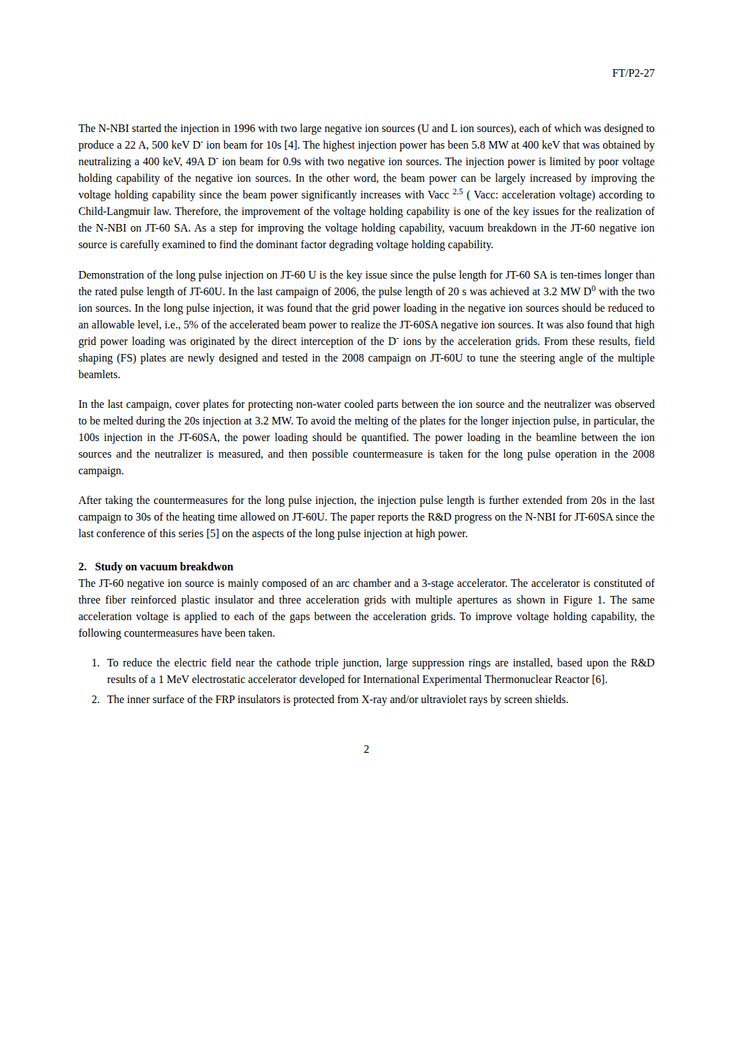FT/P2-27
The N-NBI started the injection in 1996 with two large negative ion sources (U and L ion sources), each of which was designed to produce a 22 A, 500 keV D- ion beam for 10s [4]. The highest injection power has been 5.8 MW at 400 keV that was obtained by neutralizing a 400 keV, 49A D- ion beam for 0.9s with two negative ion sources. The injection power is limited by poor voltage holding capability of the negative ion sources. In the other word, the beam power can be largely increased by improving the voltage holding capability since the beam power significantly increases with Vacc 2.5 ( Vacc: acceleration voltage) according to Child-Langmuir law. Therefore, the improvement of the voltage holding capability is one of the key issues for the realization of the N-NBI on JT-60 SA. As a step for improving the voltage holding capability, vacuum breakdown in the JT-60 negative ion source is carefully examined to find the dominant factor degrading voltage holding capability.
Demonstration of the long pulse injection on JT-60 U is the key issue since the pulse length for JT-60 SA is ten-times longer than the rated pulse length of JT-60U. In the last campaign of 2006, the pulse length of 20 s was achieved at 3.2 MW D0 with the two ion sources. In the long pulse injection, it was found that the grid power loading in the negative ion sources should be reduced to an allowable level, i.e., 5% of the accelerated beam power to realize the JT-60SA negative ion sources. It was also found that high grid power loading was originated by the direct interception of the D- ions by the acceleration grids. From these results, field shaping (FS) plates are newly designed and tested in the 2008 campaign on JT-60U to tune the steering angle of the multiple beamlets.
In the last campaign, cover plates for protecting non-water cooled parts between the ion source and the neutralizer was observed to be melted during the 20s injection at 3.2 MW. To avoid the melting of the plates for the longer injection pulse, in particular, the 100s injection in the JT-60SA, the power loading should be quantified. The power loading in the beamline between the ion sources and the neutralizer is measured, and then possible countermeasure is taken for the long pulse operation in the 2008 campaign.
After taking the countermeasures for the long pulse injection, the injection pulse length is further extended from 20s in the last campaign to 30s of the heating time allowed on JT-60U. The paper reports the R&D progress on the N-NBI for JT-60SA since the last conference of this series [5] on the aspects of the long pulse injection at high power.
2. Study on vacuum breakdwon
The JT-60 negative ion source is mainly composed of an arc chamber and a 3-stage accelerator. The accelerator is constituted of three fiber reinforced plastic insulator and three acceleration grids with multiple apertures as shown in Figure 1. The same acceleration voltage is applied to each of the gaps between the acceleration grids. To improve voltage holding capability, the following countermeasures have been taken.
To reduce the electric field near the cathode triple junction, large suppression rings are installed, based upon the R&D results of a 1 MeV electrostatic accelerator developed for International Experimental Thermonuclear Reactor [6].
The inner surface of the FRP insulators is protected from X-ray and/or ultraviolet rays by screen shields.
2